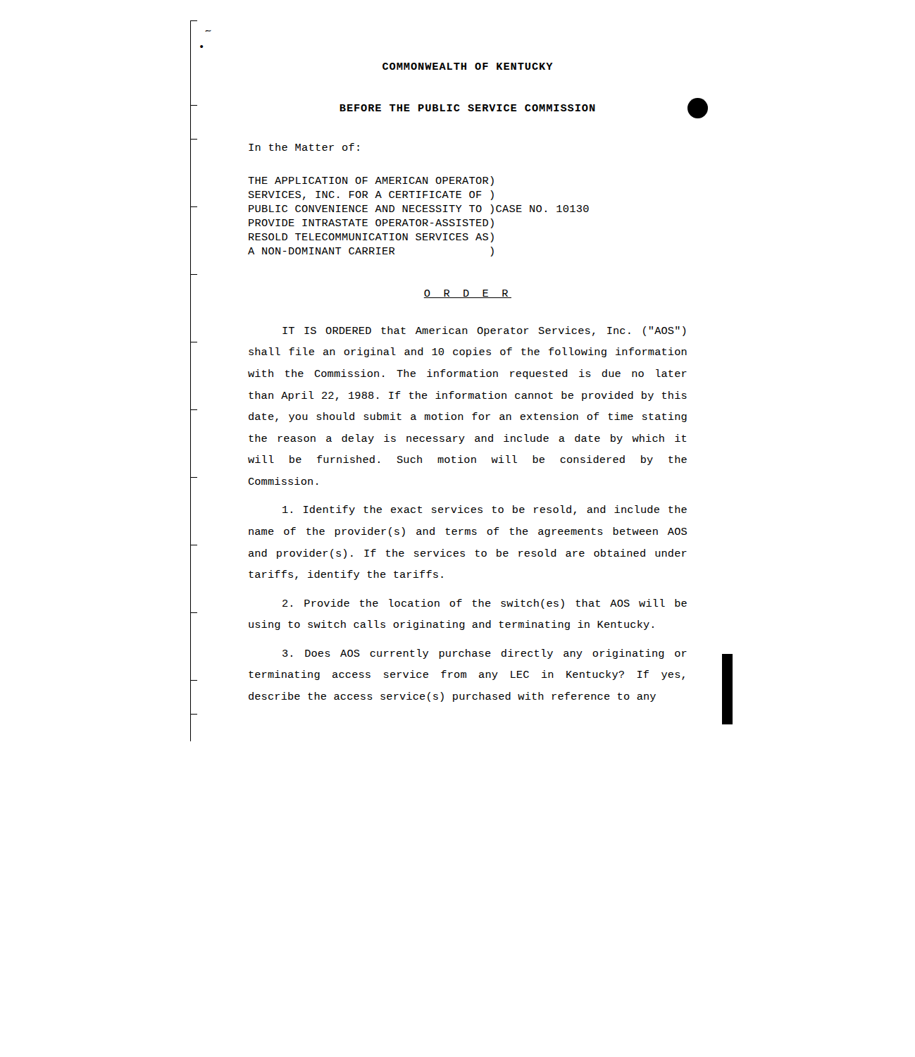~
•
COMMONWEALTH OF KENTUCKY
BEFORE THE PUBLIC SERVICE COMMISSION
In the Matter of:
| THE APPLICATION OF AMERICAN OPERATOR | ) | |
| SERVICES, INC. FOR A CERTIFICATE OF | ) | |
| PUBLIC CONVENIENCE AND NECESSITY TO | ) | CASE NO. 10130 |
| PROVIDE INTRASTATE OPERATOR-ASSISTED | ) | |
| RESOLD TELECOMMUNICATION SERVICES AS | ) | |
| A NON-DOMINANT CARRIER | ) | |
O R D E R
IT IS ORDERED that American Operator Services, Inc. ("AOS") shall file an original and 10 copies of the following information with the Commission. The information requested is due no later than April 22, 1988. If the information cannot be provided by this date, you should submit a motion for an extension of time stating the reason a delay is necessary and include a date by which it will be furnished. Such motion will be considered by the Commission.
1. Identify the exact services to be resold, and include the name of the provider(s) and terms of the agreements between AOS and provider(s). If the services to be resold are obtained under tariffs, identify the tariffs.
2. Provide the location of the switch(es) that AOS will be using to switch calls originating and terminating in Kentucky.
3. Does AOS currently purchase directly any originating or terminating access service from any LEC in Kentucky? If yes, describe the access service(s) purchased with reference to any